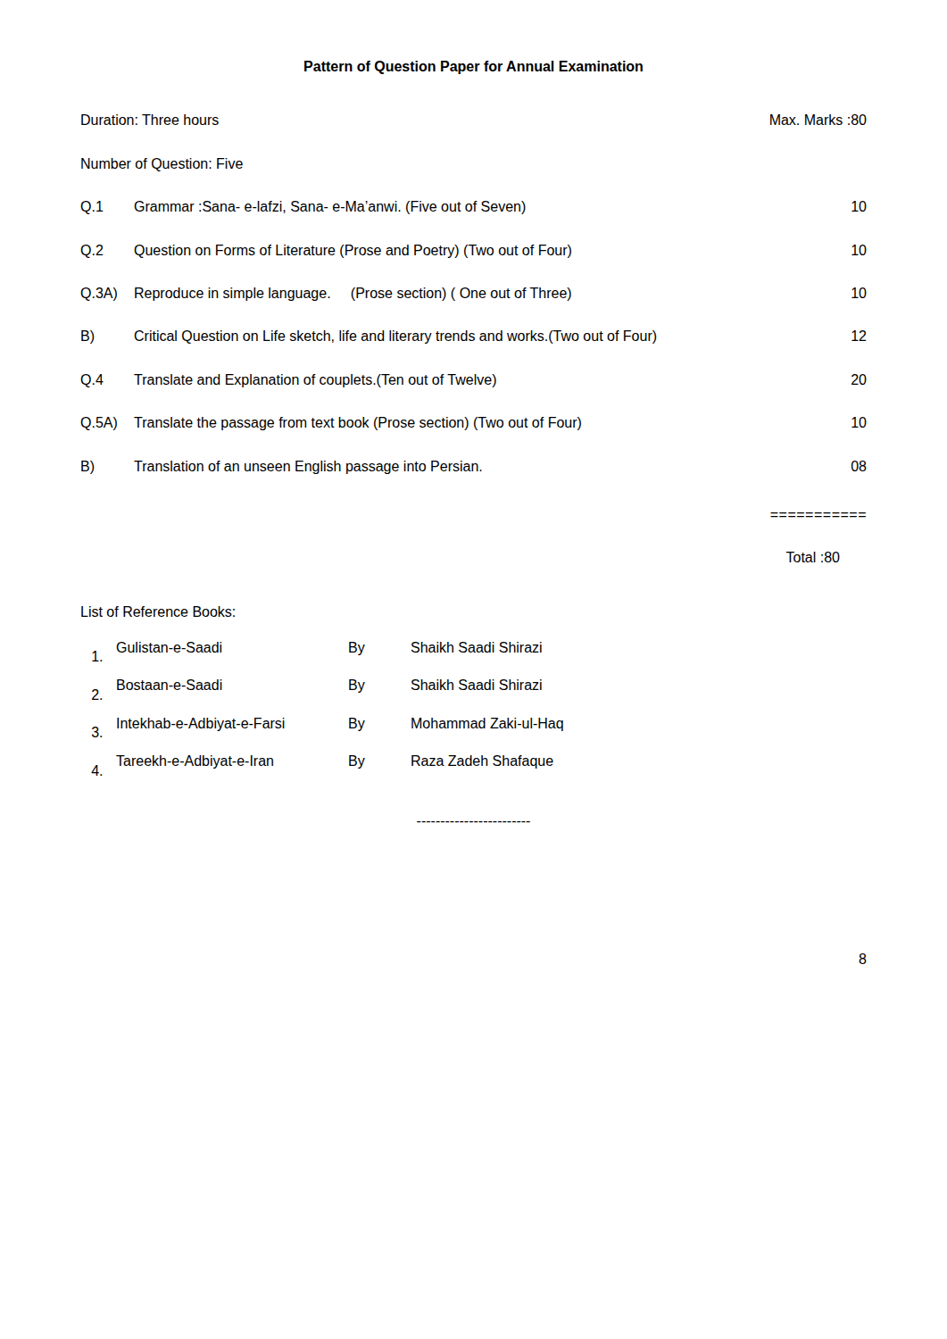Pattern of Question Paper for Annual Examination
Duration: Three hours Max. Marks :80
Number of Question: Five
| Q.1 | Grammar :Sana- e-lafzi, Sana- e-Ma’anwi. (Five out of Seven) | 10 |
| Q.2 | Question on Forms of Literature (Prose and Poetry) (Two out of Four) | 10 |
| Q.3A) | Reproduce in simple language. (Prose section) ( One out of Three) | 10 |
| B) | Critical Question on Life sketch, life and literary trends and works.(Two out of Four) | 12 |
| Q.4 | Translate and Explanation of couplets.(Ten out of Twelve) | 20 |
| Q.5A) | Translate the passage from text book (Prose section) (Two out of Four) | 10 |
| B) | Translation of an unseen English passage into Persian. | 08 |
===========
Total :80
List of Reference Books:
| Gulistan-e-Saadi | By | Shaikh Saadi Shirazi |
| Bostaan-e-Saadi | By | Shaikh Saadi Shirazi |
| Intekhab-e-Adbiyat-e-Farsi | By | Mohammad Zaki-ul-Haq |
| Tareekh-e-Adbiyat-e-Iran | By | Raza Zadeh Shafaque |
------------------------
8